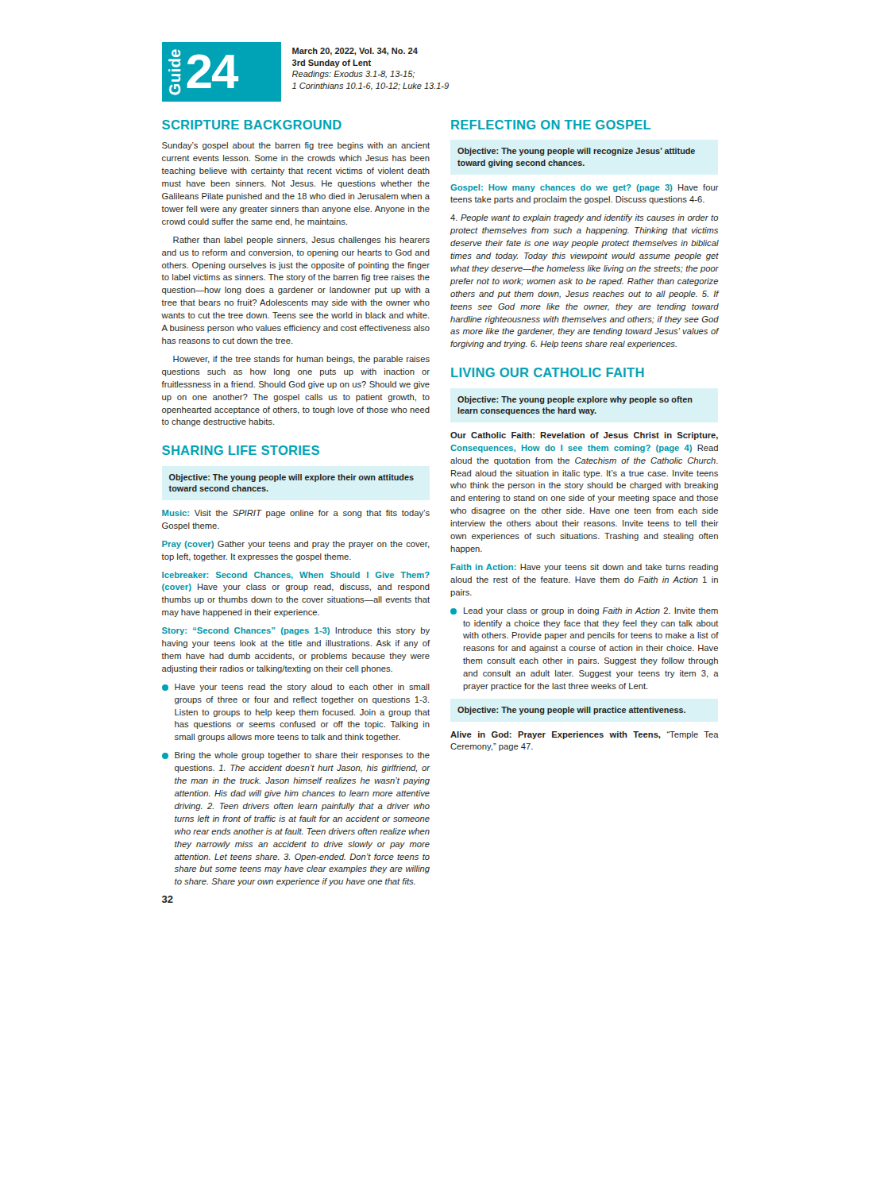Guide 24
March 20, 2022, Vol. 34, No. 24
3rd Sunday of Lent
Readings: Exodus 3.1-8, 13-15;
1 Corinthians 10.1-6, 10-12; Luke 13.1-9
Scripture Background
Sunday’s gospel about the barren fig tree begins with an ancient current events lesson. Some in the crowds which Jesus has been teaching believe with certainty that recent victims of violent death must have been sinners. Not Jesus. He questions whether the Galileans Pilate punished and the 18 who died in Jerusalem when a tower fell were any greater sinners than anyone else. Anyone in the crowd could suffer the same end, he maintains.
Rather than label people sinners, Jesus challenges his hearers and us to reform and conversion, to opening our hearts to God and others. Opening ourselves is just the opposite of pointing the finger to label victims as sinners. The story of the barren fig tree raises the question—how long does a gardener or landowner put up with a tree that bears no fruit? Adolescents may side with the owner who wants to cut the tree down. Teens see the world in black and white. A business person who values efficiency and cost effectiveness also has reasons to cut down the tree.
However, if the tree stands for human beings, the parable raises questions such as how long one puts up with inaction or fruitlessness in a friend. Should God give up on us? Should we give up on one another? The gospel calls us to patient growth, to openhearted acceptance of others, to tough love of those who need to change destructive habits.
Sharing Life Stories
Objective: The young people will explore their own attitudes toward second chances.
Music: Visit the SPIRIT page online for a song that fits today’s Gospel theme.
Pray (cover) Gather your teens and pray the prayer on the cover, top left, together. It expresses the gospel theme.
Icebreaker: Second Chances, When Should I Give Them? (cover) Have your class or group read, discuss, and respond thumbs up or thumbs down to the cover situations—all events that may have happened in their experience.
Story: “Second Chances” (pages 1-3) Introduce this story by having your teens look at the title and illustrations. Ask if any of them have had dumb accidents, or problems because they were adjusting their radios or talking/texting on their cell phones.
Have your teens read the story aloud to each other in small groups of three or four and reflect together on questions 1-3. Listen to groups to help keep them focused. Join a group that has questions or seems confused or off the topic. Talking in small groups allows more teens to talk and think together.
Bring the whole group together to share their responses to the questions. 1. The accident doesn’t hurt Jason, his girlfriend, or the man in the truck. Jason himself realizes he wasn’t paying attention. His dad will give him chances to learn more attentive driving. 2. Teen drivers often learn painfully that a driver who turns left in front of traffic is at fault for an accident or someone who rear ends another is at fault. Teen drivers often realize when they narrowly miss an accident to drive slowly or pay more attention. Let teens share. 3. Open-ended. Don’t force teens to share but some teens may have clear examples they are willing to share. Share your own experience if you have one that fits.
Reflecting on the Gospel
Objective: The young people will recognize Jesus’ attitude toward giving second chances.
Gospel: How many chances do we get? (page 3) Have four teens take parts and proclaim the gospel. Discuss questions 4-6.
4. People want to explain tragedy and identify its causes in order to protect themselves from such a happening. Thinking that victims deserve their fate is one way people protect themselves in biblical times and today. Today this viewpoint would assume people get what they deserve—the homeless like living on the streets; the poor prefer not to work; women ask to be raped. Rather than categorize others and put them down, Jesus reaches out to all people. 5. If teens see God more like the owner, they are tending toward hardline righteousness with themselves and others; if they see God as more like the gardener, they are tending toward Jesus’ values of forgiving and trying. 6. Help teens share real experiences.
Living Our Catholic Faith
Objective: The young people explore why people so often learn consequences the hard way.
Our Catholic Faith: Revelation of Jesus Christ in Scripture, Consequences, How do I see them coming? (page 4) Read aloud the quotation from the Catechism of the Catholic Church. Read aloud the situation in italic type. It’s a true case. Invite teens who think the person in the story should be charged with breaking and entering to stand on one side of your meeting space and those who disagree on the other side. Have one teen from each side interview the others about their reasons. Invite teens to tell their own experiences of such situations. Trashing and stealing often happen.
Faith in Action: Have your teens sit down and take turns reading aloud the rest of the feature. Have them do Faith in Action 1 in pairs.
Lead your class or group in doing Faith in Action 2. Invite them to identify a choice they face that they feel they can talk about with others. Provide paper and pencils for teens to make a list of reasons for and against a course of action in their choice. Have them consult each other in pairs. Suggest they follow through and consult an adult later. Suggest your teens try item 3, a prayer practice for the last three weeks of Lent.
Objective: The young people will practice attentiveness.
Alive in God: Prayer Experiences with Teens, “Temple Tea Ceremony,” page 47.
32